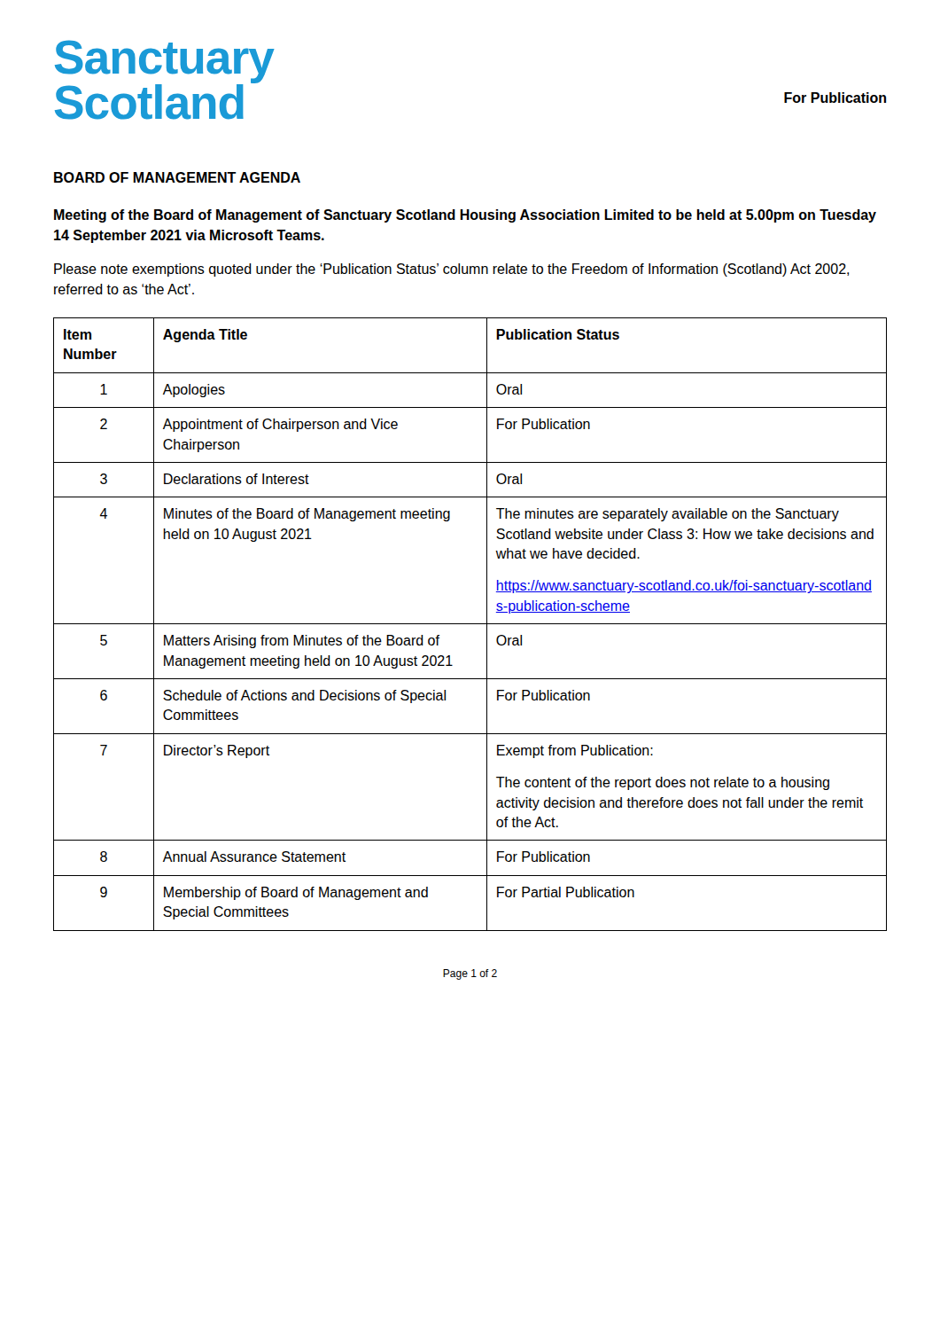Sanctuary
Scotland
For Publication
BOARD OF MANAGEMENT AGENDA
Meeting of the Board of Management of Sanctuary Scotland Housing Association Limited to be held at 5.00pm on Tuesday 14 September 2021 via Microsoft Teams.
Please note exemptions quoted under the ‘Publication Status’ column relate to the Freedom of Information (Scotland) Act 2002, referred to as ‘the Act’.
| Item Number | Agenda Title | Publication Status |
| --- | --- | --- |
| 1 | Apologies | Oral |
| 2 | Appointment of Chairperson and Vice Chairperson | For Publication |
| 3 | Declarations of Interest | Oral |
| 4 | Minutes of the Board of Management meeting held on 10 August 2021 | The minutes are separately available on the Sanctuary Scotland website under Class 3: How we take decisions and what we have decided. https://www.sanctuary-scotland.co.uk/foi-sanctuary-scotlands-publication-scheme |
| 5 | Matters Arising from Minutes of the Board of Management meeting held on 10 August 2021 | Oral |
| 6 | Schedule of Actions and Decisions of Special Committees | For Publication |
| 7 | Director’s Report | Exempt from Publication: The content of the report does not relate to a housing activity decision and therefore does not fall under the remit of the Act. |
| 8 | Annual Assurance Statement | For Publication |
| 9 | Membership of Board of Management and Special Committees | For Partial Publication |
Page 1 of 2